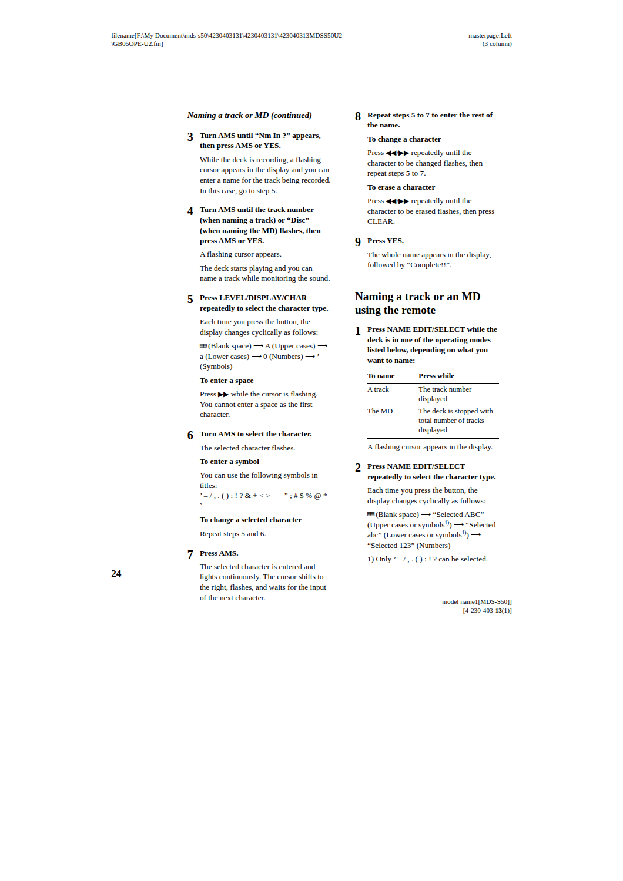filename[F:\My Document\mds-s50\4230403131\4230403131\423040313MDSS50U2\GB05OPE-U2.fm]
masterpage:Left
(3 column)
Naming a track or MD (continued)
3
Turn AMS until “Nm In ?” appears, then press AMS or YES.
While the deck is recording, a flashing cursor appears in the display and you can enter a name for the track being recorded. In this case, go to step 5.
4
Turn AMS until the track number (when naming a track) or “Disc” (when naming the MD) flashes, then press AMS or YES.
A flashing cursor appears.
The deck starts playing and you can name a track while monitoring the sound.
5
Press LEVEL/DISPLAY/CHAR repeatedly to select the character type.
Each time you press the button, the display changes cyclically as follows:
▤▤ (Blank space) ⟶ A (Upper cases) ⟶ a (Lower cases) ⟶ 0 (Numbers) ⟶ ’ (Symbols)
To enter a space
Press ▶▶ while the cursor is flashing. You cannot enter a space as the first character.
6
Turn AMS to select the character.
The selected character flashes.
To enter a symbol
You can use the following symbols in titles:
’ – / , . ( ) : ! ? & + < > _ = ” ; # $ % @ * `
To change a selected character
Repeat steps 5 and 6.
7
Press AMS.
The selected character is entered and lights continuously. The cursor shifts to the right, flashes, and waits for the input of the next character.
8
Repeat steps 5 to 7 to enter the rest of the name.
To change a character
Press ◀◀/▶▶ repeatedly until the character to be changed flashes, then repeat steps 5 to 7.
To erase a character
Press ◀◀/▶▶ repeatedly until the character to be erased flashes, then press CLEAR.
9
Press YES.
The whole name appears in the display, followed by “Complete!!”.
Naming a track or an MD using the remote
1
Press NAME EDIT/SELECT while the deck is in one of the operating modes listed below, depending on what you want to name:
| To name | Press while |
| --- | --- |
| A track | The track number displayed |
| The MD | The deck is stopped with total number of tracks displayed |
A flashing cursor appears in the display.
2
Press NAME EDIT/SELECT repeatedly to select the character type.
Each time you press the button, the display changes cyclically as follows:
▤▤ (Blank space) ⟶ “Selected ABC” (Upper cases or symbols1)) ⟶ “Selected abc” (Lower cases or symbols1)) ⟶ “Selected 123” (Numbers)
1) Only ’ – / , . ( ) : ! ? can be selected.
24
model name1[MDS-S50]]
[4-230-403-13(1)]